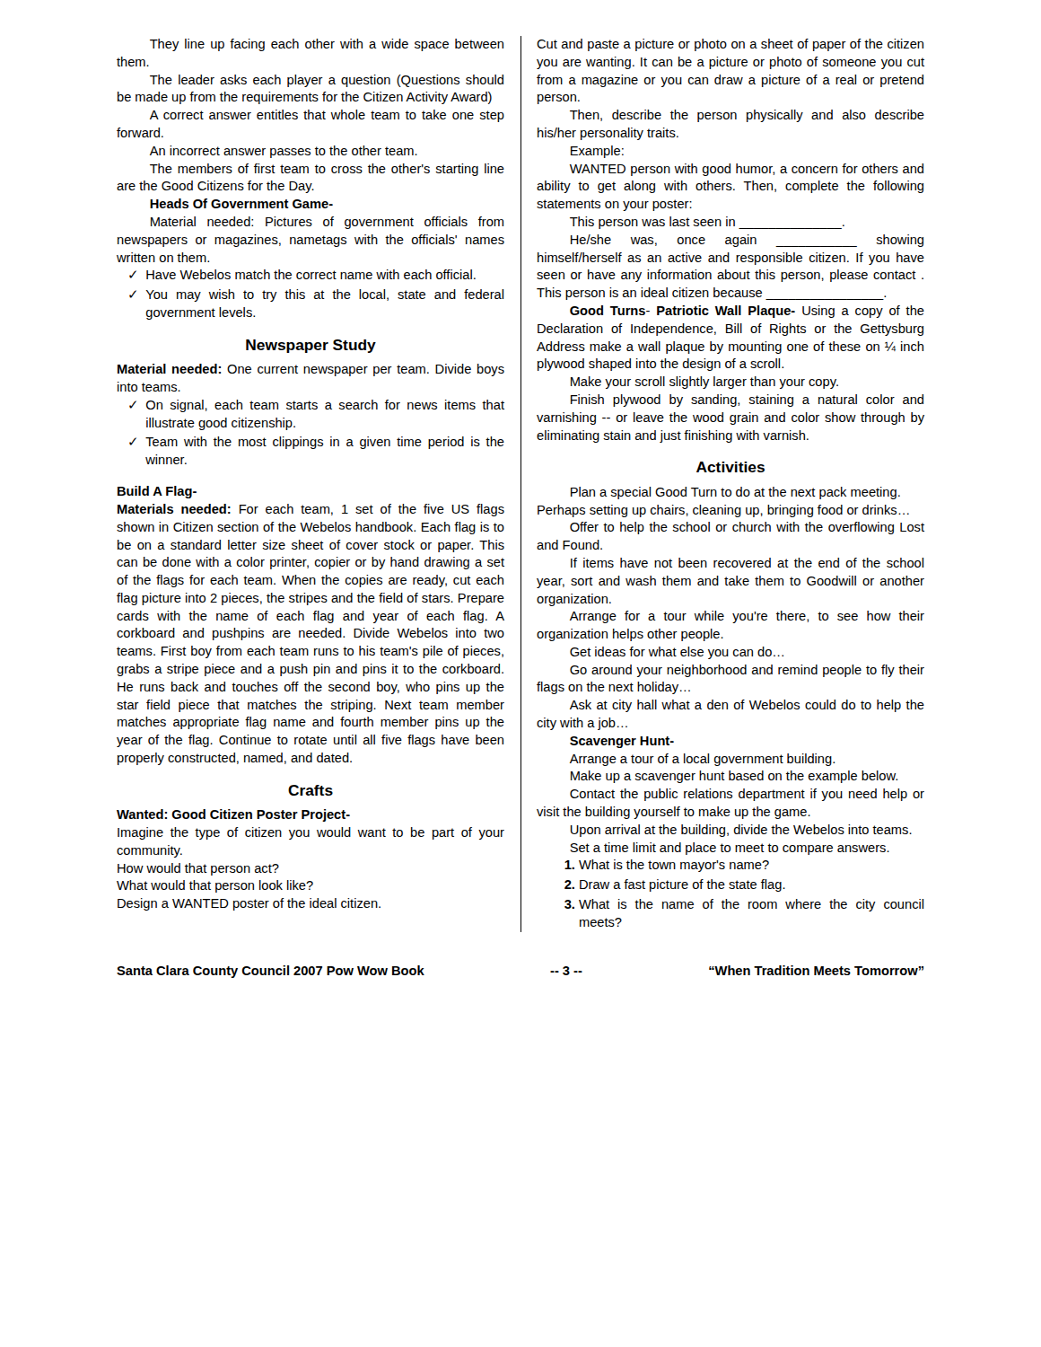They line up facing each other with a wide space between them.
The leader asks each player a question (Questions should be made up from the requirements for the Citizen Activity Award)
A correct answer entitles that whole team to take one step forward.
An incorrect answer passes to the other team.
The members of first team to cross the other's starting line are the Good Citizens for the Day.
Heads Of Government Game-
Material needed: Pictures of government officials from newspapers or magazines, nametags with the officials' names written on them.
Have Webelos match the correct name with each official.
You may wish to try this at the local, state and federal government levels.
Newspaper Study
Material needed: One current newspaper per team. Divide boys into teams.
On signal, each team starts a search for news items that illustrate good citizenship.
Team with the most clippings in a given time period is the winner.
Build A Flag-
Materials needed: For each team, 1 set of the five US flags shown in Citizen section of the Webelos handbook. Each flag is to be on a standard letter size sheet of cover stock or paper. This can be done with a color printer, copier or by hand drawing a set of the flags for each team. When the copies are ready, cut each flag picture into 2 pieces, the stripes and the field of stars. Prepare cards with the name of each flag and year of each flag. A corkboard and pushpins are needed. Divide Webelos into two teams. First boy from each team runs to his team's pile of pieces, grabs a stripe piece and a push pin and pins it to the corkboard. He runs back and touches off the second boy, who pins up the star field piece that matches the striping. Next team member matches appropriate flag name and fourth member pins up the year of the flag. Continue to rotate until all five flags have been properly constructed, named, and dated.
Crafts
Wanted: Good Citizen Poster Project-
Imagine the type of citizen you would want to be part of your community.
How would that person act?
What would that person look like?
Design a WANTED poster of the ideal citizen.
Cut and paste a picture or photo on a sheet of paper of the citizen you are wanting. It can be a picture or photo of someone you cut from a magazine or you can draw a picture of a real or pretend person.
Then, describe the person physically and also describe his/her personality traits.
Example:
WANTED person with good humor, a concern for others and ability to get along with others. Then, complete the following statements on your poster:
This person was last seen in ______________.
He/she was, once again ___________ showing himself/herself as an active and responsible citizen. If you have seen or have any information about this person, please contact . This person is an ideal citizen because ________________.
Good Turns- Patriotic Wall Plaque- Using a copy of the Declaration of Independence, Bill of Rights or the Gettysburg Address make a wall plaque by mounting one of these on ¼ inch plywood shaped into the design of a scroll.
Make your scroll slightly larger than your copy.
Finish plywood by sanding, staining a natural color and varnishing -- or leave the wood grain and color show through by eliminating stain and just finishing with varnish.
Activities
Plan a special Good Turn to do at the next pack meeting.
Perhaps setting up chairs, cleaning up, bringing food or drinks…
Offer to help the school or church with the overflowing Lost and Found.
If items have not been recovered at the end of the school year, sort and wash them and take them to Goodwill or another organization.
Arrange for a tour while you're there, to see how their organization helps other people.
Get ideas for what else you can do…
Go around your neighborhood and remind people to fly their flags on the next holiday…
Ask at city hall what a den of Webelos could do to help the city with a job…
Scavenger Hunt-
Arrange a tour of a local government building.
Make up a scavenger hunt based on the example below.
Contact the public relations department if you need help or visit the building yourself to make up the game.
Upon arrival at the building, divide the Webelos into teams.
Set a time limit and place to meet to compare answers.
What is the town mayor's name?
Draw a fast picture of the state flag.
What is the name of the room where the city council meets?
Santa Clara County Council 2007 Pow Wow Book
-- 3 --
“When Tradition Meets Tomorrow”